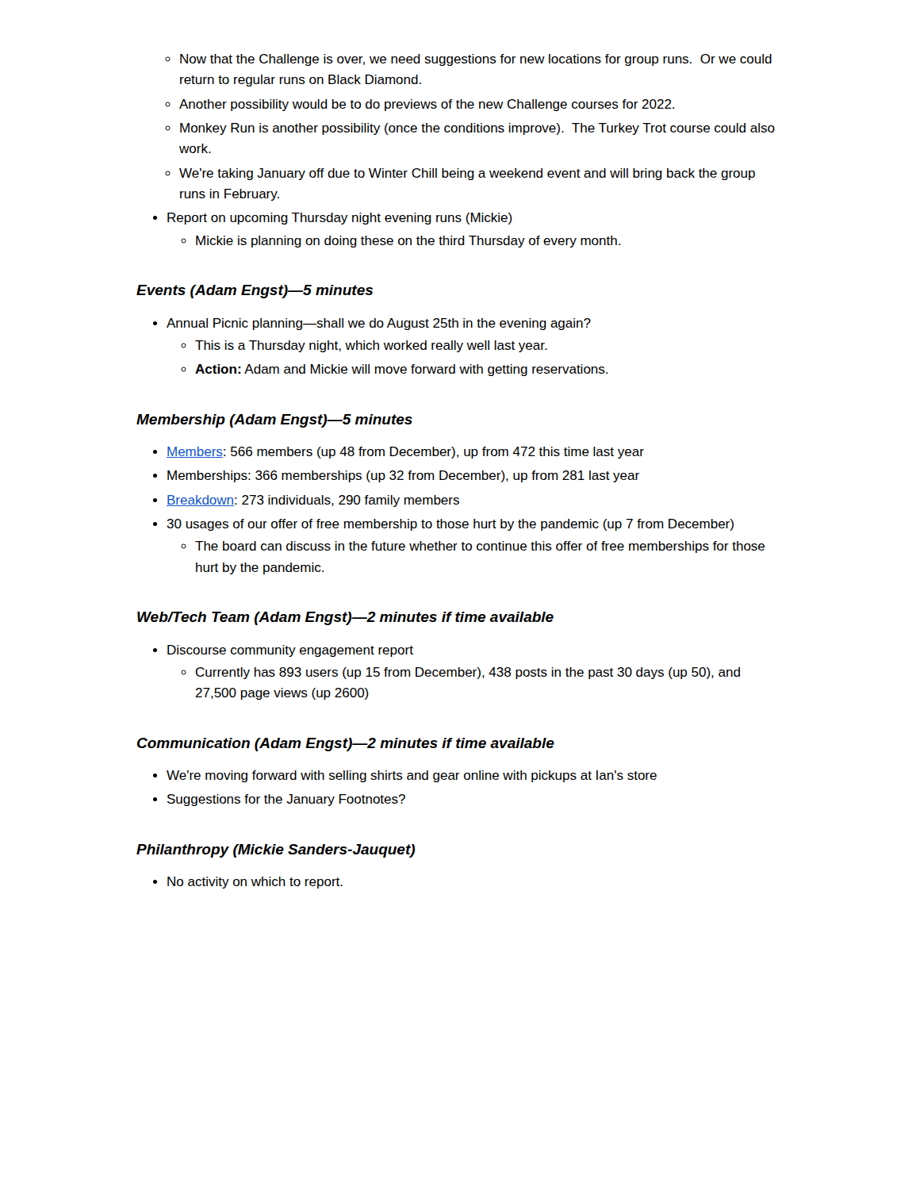Now that the Challenge is over, we need suggestions for new locations for group runs. Or we could return to regular runs on Black Diamond.
Another possibility would be to do previews of the new Challenge courses for 2022.
Monkey Run is another possibility (once the conditions improve). The Turkey Trot course could also work.
We're taking January off due to Winter Chill being a weekend event and will bring back the group runs in February.
Report on upcoming Thursday night evening runs (Mickie)
Mickie is planning on doing these on the third Thursday of every month.
Events (Adam Engst)—5 minutes
Annual Picnic planning—shall we do August 25th in the evening again?
This is a Thursday night, which worked really well last year.
Action: Adam and Mickie will move forward with getting reservations.
Membership (Adam Engst)—5 minutes
Members: 566 members (up 48 from December), up from 472 this time last year
Memberships: 366 memberships (up 32 from December), up from 281 last year
Breakdown: 273 individuals, 290 family members
30 usages of our offer of free membership to those hurt by the pandemic (up 7 from December)
The board can discuss in the future whether to continue this offer of free memberships for those hurt by the pandemic.
Web/Tech Team (Adam Engst)—2 minutes if time available
Discourse community engagement report
Currently has 893 users (up 15 from December), 438 posts in the past 30 days (up 50), and 27,500 page views (up 2600)
Communication (Adam Engst)—2 minutes if time available
We're moving forward with selling shirts and gear online with pickups at Ian's store
Suggestions for the January Footnotes?
Philanthropy (Mickie Sanders-Jauquet)
No activity on which to report.